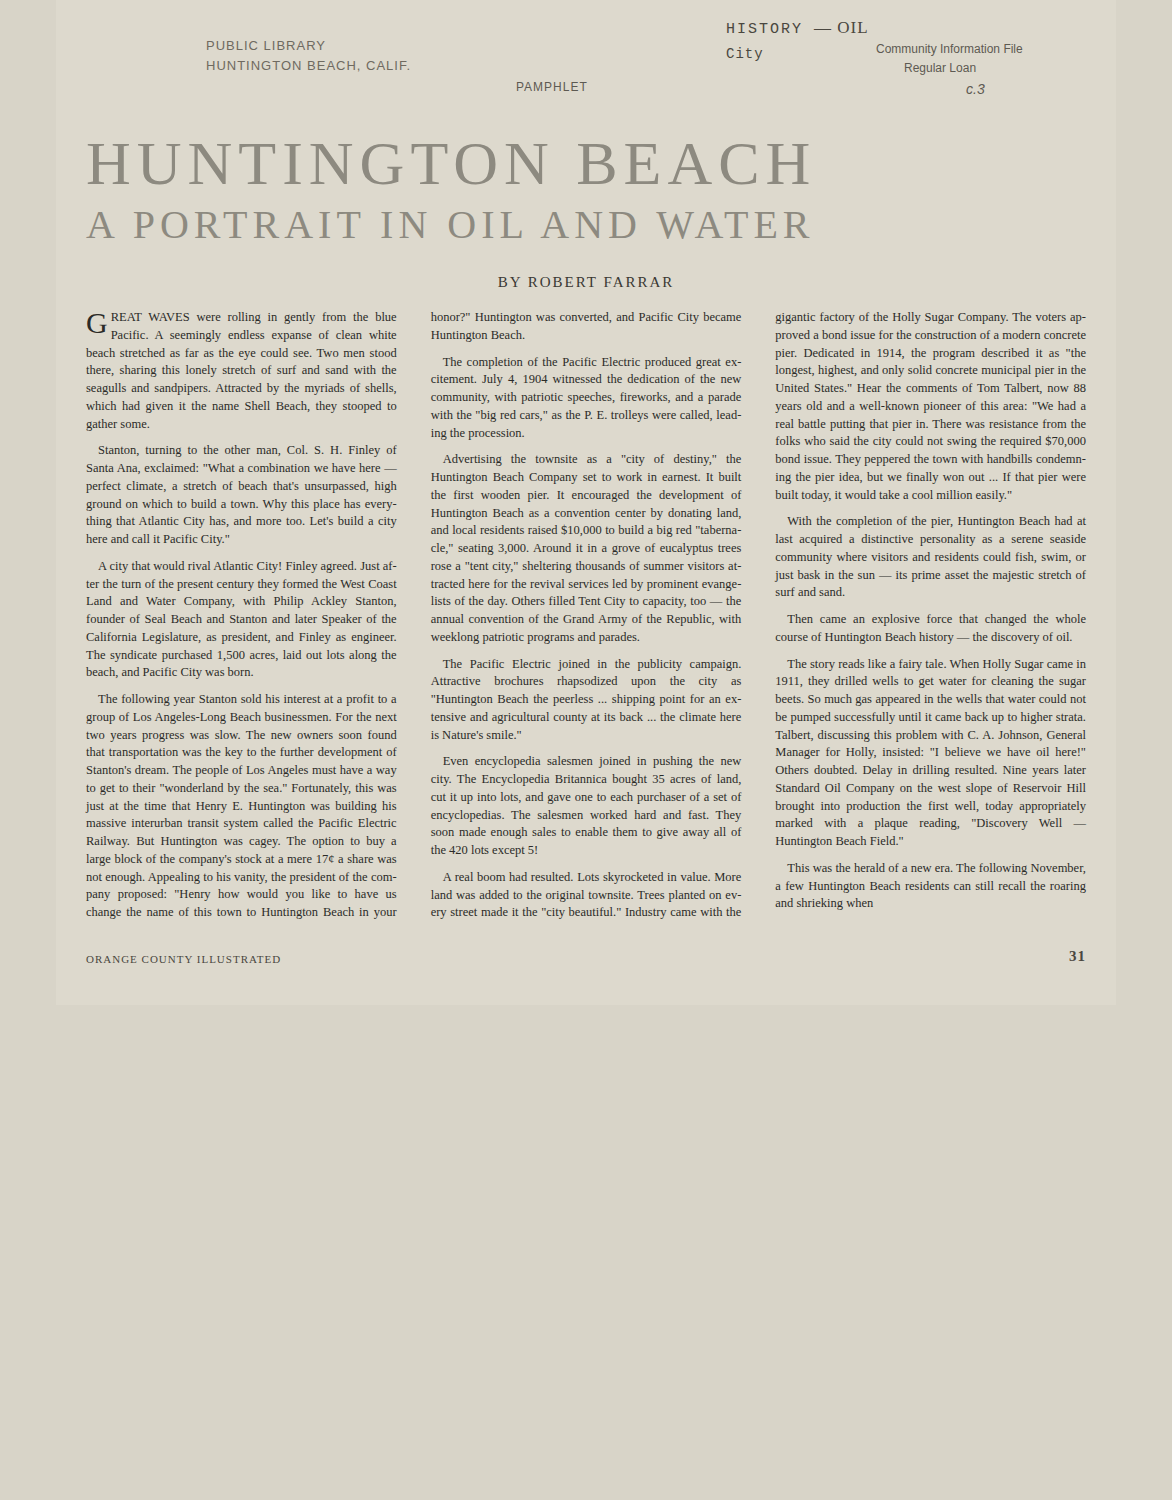PUBLIC LIBRARY
HUNTINGTON BEACH, CALIF.
PAMPHLET
HISTORY — OIL
City
Community Information File
Regular Loan
c.3
HUNTINGTON BEACH
A PORTRAIT IN OIL AND WATER
BY ROBERT FARRAR
GREAT WAVES were rolling in gently from the blue Pacific. A seemingly endless expanse of clean white beach stretched as far as the eye could see. Two men stood there, sharing this lonely stretch of surf and sand with the seagulls and sandpipers. Attracted by the myriads of shells, which had given it the name Shell Beach, they stooped to gather some.
Stanton, turning to the other man, Col. S. H. Finley of Santa Ana, exclaimed: "What a combination we have here — perfect climate, a stretch of beach that's unsurpassed, high ground on which to build a town. Why this place has everything that Atlantic City has, and more too. Let's build a city here and call it Pacific City."
A city that would rival Atlantic City! Finley agreed. Just after the turn of the present century they formed the West Coast Land and Water Company, with Philip Ackley Stanton, founder of Seal Beach and Stanton and later Speaker of the California Legislature, as president, and Finley as engineer. The syndicate purchased 1,500 acres, laid out lots along the beach, and Pacific City was born.
The following year Stanton sold his interest at a profit to a group of Los Angeles-Long Beach businessmen. For the next two years progress was slow. The new owners soon found that transportation was the key to the further development of Stanton's dream. The people of Los Angeles must have a way to get to their "wonderland by the sea." Fortunately, this was just at the time that Henry E. Huntington was building his massive interurban transit system called the Pacific Electric Railway. But Huntington was cagey. The option to buy a large block of the company's stock at a mere 17¢ a share was not enough. Appealing to his vanity, the president of the company proposed: "Henry how would you like to have us change the name of this town to Huntington Beach in your honor?" Huntington was converted, and Pacific City became Huntington Beach.
The completion of the Pacific Electric produced great excitement. July 4, 1904 witnessed the dedication of the new community, with patriotic speeches, fireworks, and a parade with the "big red cars," as the P. E. trolleys were called, leading the procession.
Advertising the townsite as a "city of destiny," the Huntington Beach Company set to work in earnest. It built the first wooden pier. It encouraged the development of Huntington Beach as a convention center by donating land, and local residents raised $10,000 to build a big red "tabernacle," seating 3,000. Around it in a grove of eucalyptus trees rose a "tent city," sheltering thousands of summer visitors attracted here for the revival services led by prominent evangelists of the day. Others filled Tent City to capacity, too — the annual convention of the Grand Army of the Republic, with weeklong patriotic programs and parades.
The Pacific Electric joined in the publicity campaign. Attractive brochures rhapsodized upon the city as "Huntington Beach the peerless ... shipping point for an extensive and agricultural county at its back ... the climate here is Nature's smile."
Even encyclopedia salesmen joined in pushing the new city. The Encyclopedia Britannica bought 35 acres of land, cut it up into lots, and gave one to each purchaser of a set of encyclopedias. The salesmen worked hard and fast. They soon made enough sales to enable them to give away all of the 420 lots except 5!
A real boom had resulted. Lots skyrocketed in value. More land was added to the original townsite. Trees planted on every street made it the "city beautiful." Industry came with the gigantic factory of the Holly Sugar Company. The voters approved a bond issue for the construction of a modern concrete pier. Dedicated in 1914, the program described it as "the longest, highest, and only solid concrete municipal pier in the United States." Hear the comments of Tom Talbert, now 88 years old and a well-known pioneer of this area: "We had a real battle putting that pier in. There was resistance from the folks who said the city could not swing the required $70,000 bond issue. They peppered the town with handbills condemning the pier idea, but we finally won out ... If that pier were built today, it would take a cool million easily."
With the completion of the pier, Huntington Beach had at last acquired a distinctive personality as a serene seaside community where visitors and residents could fish, swim, or just bask in the sun — its prime asset the majestic stretch of surf and sand.
Then came an explosive force that changed the whole course of Huntington Beach history — the discovery of oil.
The story reads like a fairy tale. When Holly Sugar came in 1911, they drilled wells to get water for cleaning the sugar beets. So much gas appeared in the wells that water could not be pumped successfully until it came back up to higher strata. Talbert, discussing this problem with C. A. Johnson, General Manager for Holly, insisted: "I believe we have oil here!" Others doubted. Delay in drilling resulted. Nine years later Standard Oil Company on the west slope of Reservoir Hill brought into production the first well, today appropriately marked with a plaque reading, "Discovery Well — Huntington Beach Field."
This was the herald of a new era. The following November, a few Huntington Beach residents can still recall the roaring and shrieking when
ORANGE COUNTY ILLUSTRATED
31